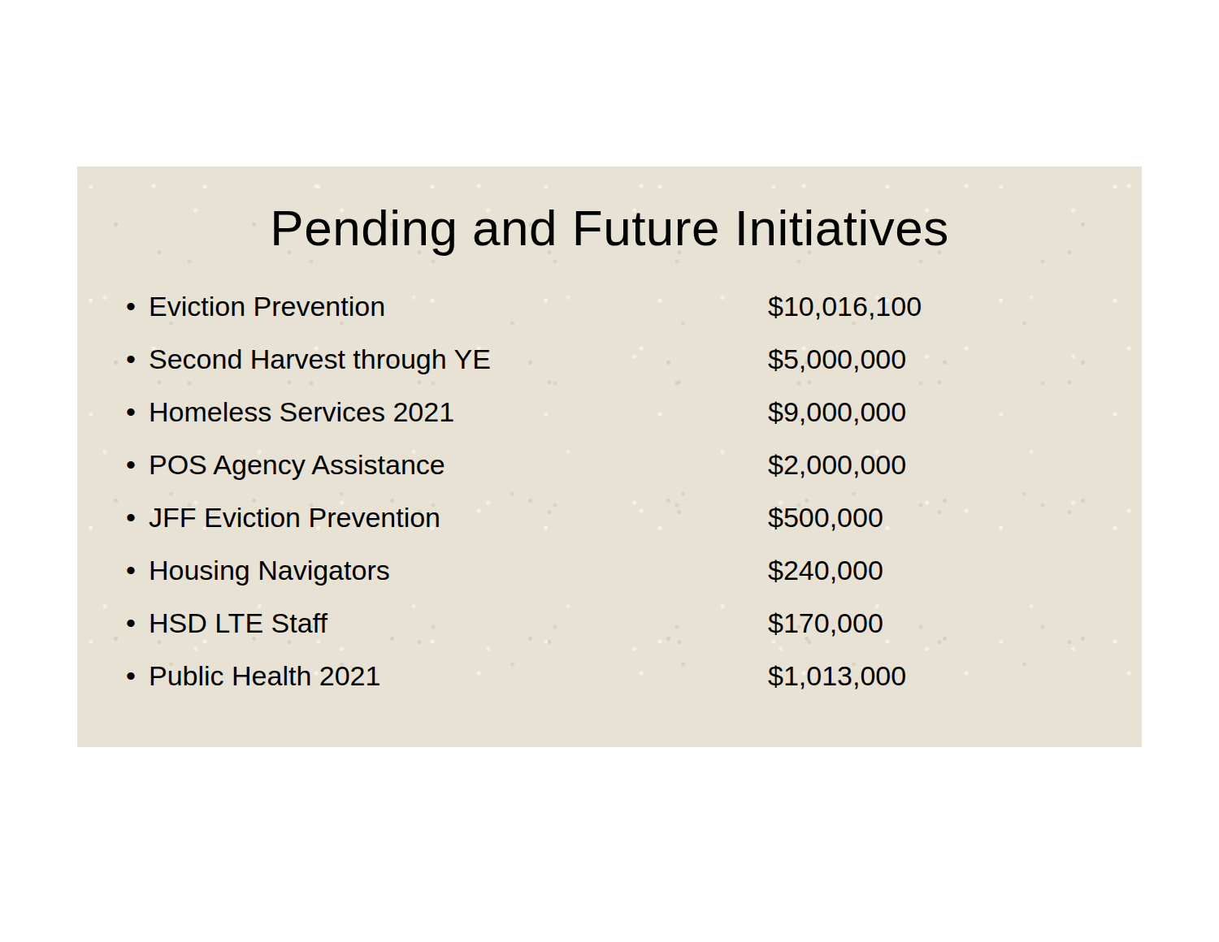Pending and Future Initiatives
Eviction Prevention$10,016,100
Second Harvest through YE$5,000,000
Homeless Services 2021$9,000,000
POS Agency Assistance$2,000,000
JFF Eviction Prevention$500,000
Housing Navigators$240,000
HSD LTE Staff$170,000
Public Health 2021$1,013,000